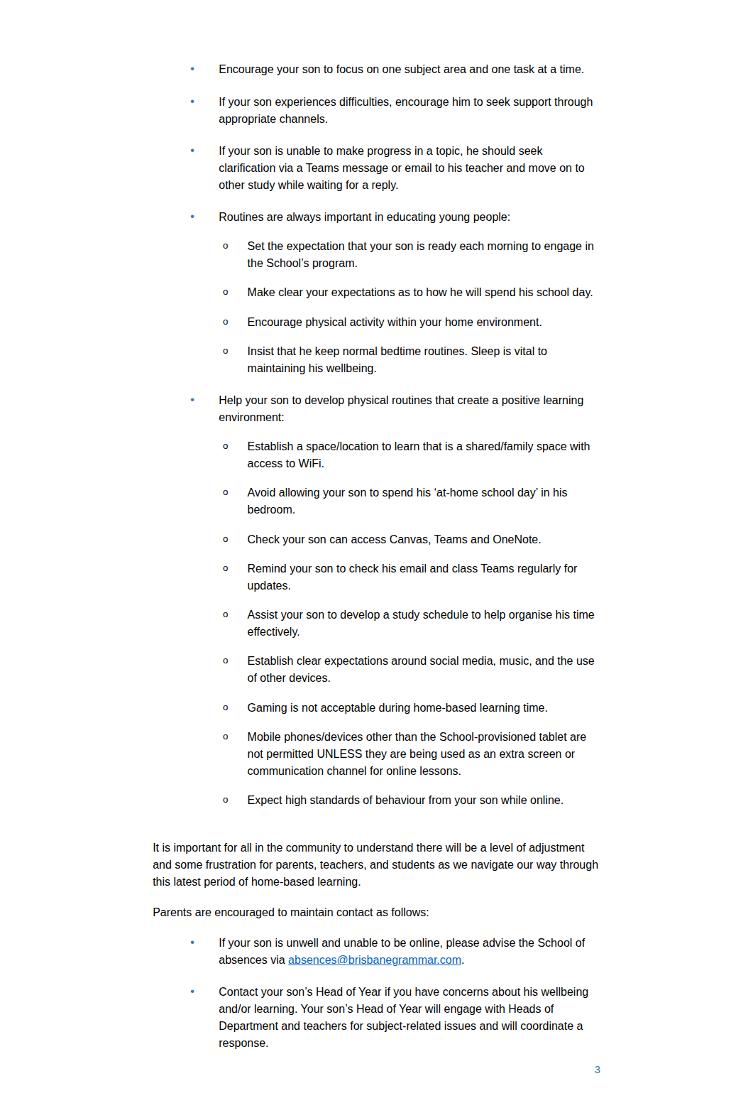Encourage your son to focus on one subject area and one task at a time.
If your son experiences difficulties, encourage him to seek support through appropriate channels.
If your son is unable to make progress in a topic, he should seek clarification via a Teams message or email to his teacher and move on to other study while waiting for a reply.
Routines are always important in educating young people:
Set the expectation that your son is ready each morning to engage in the School’s program.
Make clear your expectations as to how he will spend his school day.
Encourage physical activity within your home environment.
Insist that he keep normal bedtime routines. Sleep is vital to maintaining his wellbeing.
Help your son to develop physical routines that create a positive learning environment:
Establish a space/location to learn that is a shared/family space with access to WiFi.
Avoid allowing your son to spend his ‘at-home school day’ in his bedroom.
Check your son can access Canvas, Teams and OneNote.
Remind your son to check his email and class Teams regularly for updates.
Assist your son to develop a study schedule to help organise his time effectively.
Establish clear expectations around social media, music, and the use of other devices.
Gaming is not acceptable during home-based learning time.
Mobile phones/devices other than the School-provisioned tablet are not permitted UNLESS they are being used as an extra screen or communication channel for online lessons.
Expect high standards of behaviour from your son while online.
It is important for all in the community to understand there will be a level of adjustment and some frustration for parents, teachers, and students as we navigate our way through this latest period of home-based learning.
Parents are encouraged to maintain contact as follows:
If your son is unwell and unable to be online, please advise the School of absences via absences@brisbanegrammar.com.
Contact your son’s Head of Year if you have concerns about his wellbeing and/or learning. Your son’s Head of Year will engage with Heads of Department and teachers for subject-related issues and will coordinate a response.
3